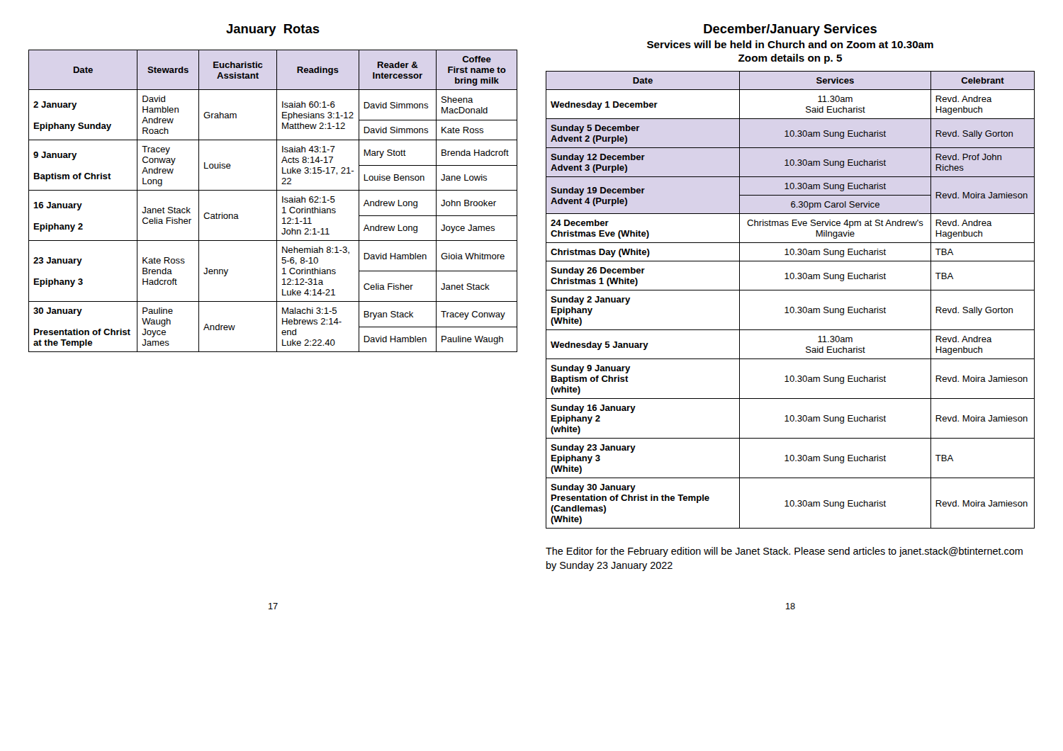January Rotas
| Date | Stewards | Eucharistic Assistant | Readings | Reader & Intercessor | Coffee First name to bring milk |
| --- | --- | --- | --- | --- | --- |
| 2 January Epiphany Sunday | David Hamblen Andrew Roach | Graham | Isaiah 60:1-6 Ephesians 3:1-12 Matthew 2:1-12 | David Simmons | Sheena MacDonald |
| David Simmons | Kate Ross |
| 9 January Baptism of Christ | Tracey Conway Andrew Long | Louise | Isaiah 43:1-7 Acts 8:14-17 Luke 3:15-17, 21-22 | Mary Stott | Brenda Hadcroft |
| Louise Benson | Jane Lowis |
| 16 January Epiphany 2 | Janet Stack Celia Fisher | Catriona | Isaiah 62:1-5 1 Corinthians 12:1-11 John 2:1-11 | Andrew Long | John Brooker |
| Andrew Long | Joyce James |
| 23 January Epiphany 3 | Kate Ross Brenda Hadcroft | Jenny | Nehemiah 8:1-3, 5-6, 8-10 1 Corinthians 12:12-31a Luke 4:14-21 | David Hamblen | Gioia Whitmore |
| Celia Fisher | Janet Stack |
| 30 January Presentation of Christ at the Temple | Pauline Waugh Joyce James | Andrew | Malachi 3:1-5 Hebrews 2:14-end Luke 2:22.40 | Bryan Stack | Tracey Conway |
| David Hamblen | Pauline Waugh |
17
December/January Services
Services will be held in Church and on Zoom at 10.30am
Zoom details on p. 5
| Date | Services | Celebrant |
| --- | --- | --- |
| Wednesday 1 December | 11.30am Said Eucharist | Revd. Andrea Hagenbuch |
| Sunday 5 December Advent 2 (Purple) | 10.30am Sung Eucharist | Revd. Sally Gorton |
| Sunday 12 December Advent 3 (Purple) | 10.30am Sung Eucharist | Revd. Prof John Riches |
| Sunday 19 December Advent 4 (Purple) | 10.30am Sung Eucharist | Revd. Moira Jamieson |
| 6.30pm Carol Service |
| 24 December Christmas Eve (White) | Christmas Eve Service 4pm at St Andrew's Milngavie | Revd. Andrea Hagenbuch |
| Christmas Day (White) | 10.30am Sung Eucharist | TBA |
| Sunday 26 December Christmas 1 (White) | 10.30am Sung Eucharist | TBA |
| Sunday 2 January Epiphany (White) | 10.30am Sung Eucharist | Revd. Sally Gorton |
| Wednesday 5 January | 11.30am Said Eucharist | Revd. Andrea Hagenbuch |
| Sunday 9 January Baptism of Christ (white) | 10.30am Sung Eucharist | Revd. Moira Jamieson |
| Sunday 16 January Epiphany 2 (white) | 10.30am Sung Eucharist | Revd. Moira Jamieson |
| Sunday 23 January Epiphany 3 (White) | 10.30am Sung Eucharist | TBA |
| Sunday 30 January Presentation of Christ in the Temple (Candlemas) (White) | 10.30am Sung Eucharist | Revd. Moira Jamieson |
The Editor for the February edition will be Janet Stack. Please send articles to janet.stack@btinternet.com by Sunday 23 January 2022
18